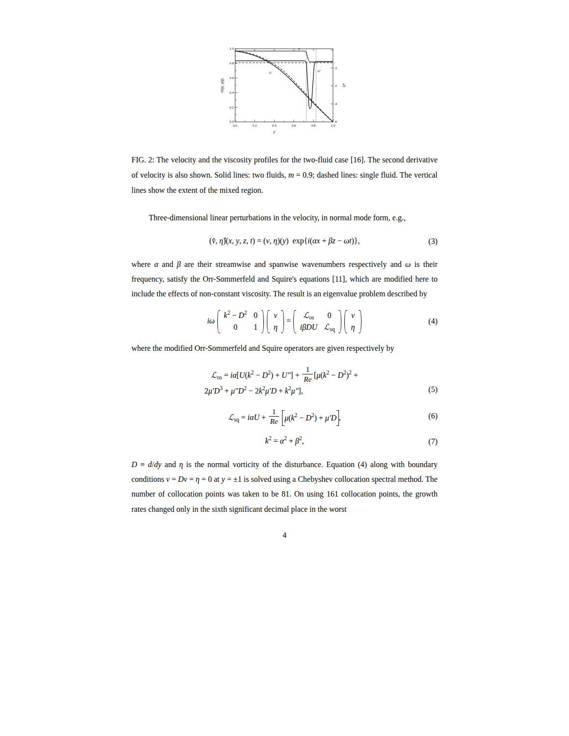0.0 0.2 0.4 0.6 0.8 1.0 -6 -4 -2 -2 0.0 0.2 0.4 0.6 0.8 1.0 y U(y), μ(y) U″ μ U U″
FIG. 2: The velocity and the viscosity profiles for the two-fluid case [16]. The second derivative of velocity is also shown. Solid lines: two fluids, m = 0.9; dashed lines: single fluid. The vertical lines show the extent of the mixed region.
Three-dimensional linear perturbations in the velocity, in normal mode form, e.g.,
(v̂, η̂)(x, y, z, t) = (v, η)(y) exp{i(αx + βz − ωt)}, (3)
where α and β are their streamwise and spanwise wavenumbers respectively and ω is their frequency, satisfy the Orr-Sommerfeld and Squire's equations [11], which are modified here to include the effects of non-constant viscosity. The result is an eigenvalue problem described by
iω
| k 2 − D 2 | 0 |
| 0 | 1 |
| v |
| η |
=
| ℒ os | 0 |
| iβDU | ℒ sq |
| v |
| η |
(4)
where the modified Orr-Sommerfeld and Squire operators are given respectively by
ℒos = iα[U(k2 − D2) + U″] + 1 Re[μ(k2 − D2)2 +
2μ′D3 + μ″D2 − 2k2μ′D + k2μ″],
(5)
ℒsq = iαU + 1 Re μ(k2 − D2) + μ′D, (6)
k2 = α2 + β2, (7)
D ≡ d/dy and η is the normal vorticity of the disturbance. Equation (4) along with boundary conditions v = Dv = η = 0 at y = ±1 is solved using a Chebyshev collocation spectral method. The number of collocation points was taken to be 81. On using 161 collocation points, the growth rates changed only in the sixth significant decimal place in the worst
4